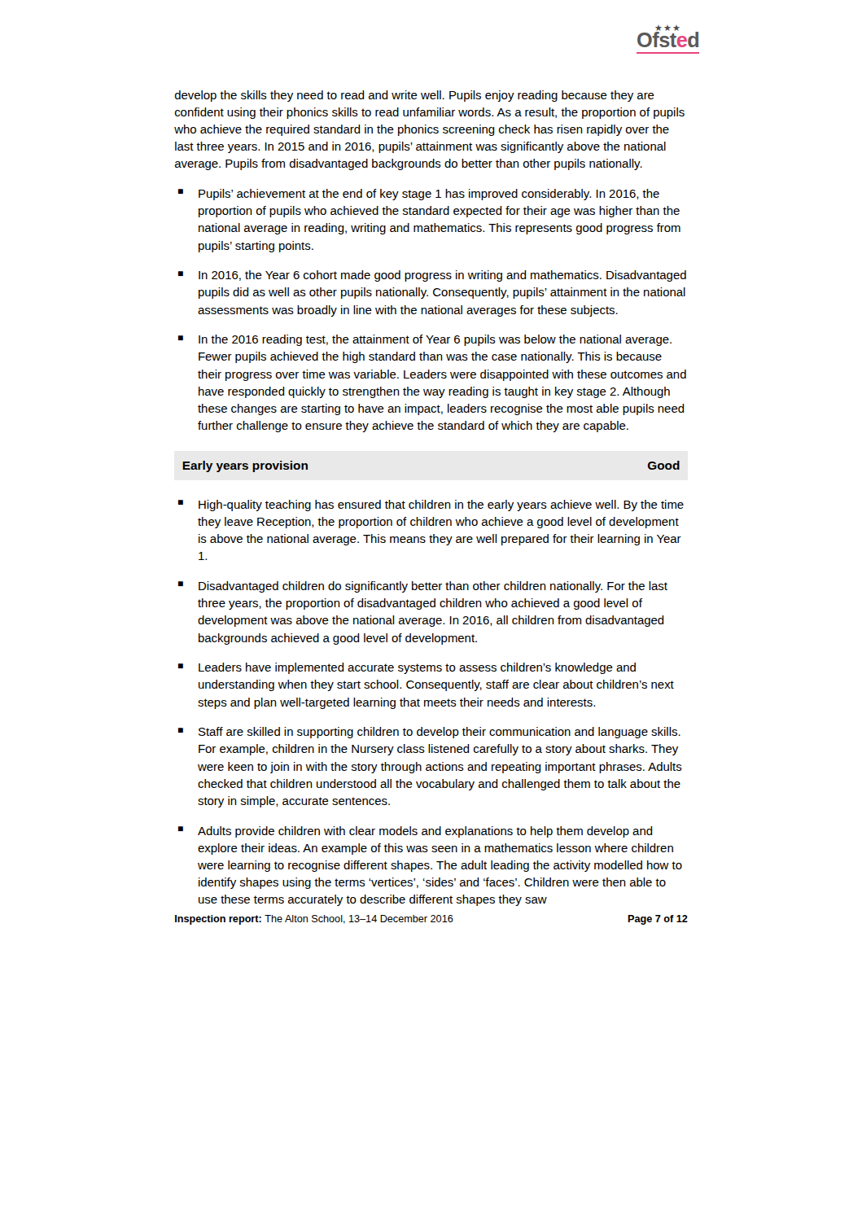★★★
Ofsted
develop the skills they need to read and write well. Pupils enjoy reading because they are confident using their phonics skills to read unfamiliar words. As a result, the proportion of pupils who achieve the required standard in the phonics screening check has risen rapidly over the last three years. In 2015 and in 2016, pupils’ attainment was significantly above the national average. Pupils from disadvantaged backgrounds do better than other pupils nationally.
Pupils’ achievement at the end of key stage 1 has improved considerably. In 2016, the proportion of pupils who achieved the standard expected for their age was higher than the national average in reading, writing and mathematics. This represents good progress from pupils’ starting points.
In 2016, the Year 6 cohort made good progress in writing and mathematics. Disadvantaged pupils did as well as other pupils nationally. Consequently, pupils’ attainment in the national assessments was broadly in line with the national averages for these subjects.
In the 2016 reading test, the attainment of Year 6 pupils was below the national average. Fewer pupils achieved the high standard than was the case nationally. This is because their progress over time was variable. Leaders were disappointed with these outcomes and have responded quickly to strengthen the way reading is taught in key stage 2. Although these changes are starting to have an impact, leaders recognise the most able pupils need further challenge to ensure they achieve the standard of which they are capable.
Early years provision Good
High-quality teaching has ensured that children in the early years achieve well. By the time they leave Reception, the proportion of children who achieve a good level of development is above the national average. This means they are well prepared for their learning in Year 1.
Disadvantaged children do significantly better than other children nationally. For the last three years, the proportion of disadvantaged children who achieved a good level of development was above the national average. In 2016, all children from disadvantaged backgrounds achieved a good level of development.
Leaders have implemented accurate systems to assess children’s knowledge and understanding when they start school. Consequently, staff are clear about children’s next steps and plan well-targeted learning that meets their needs and interests.
Staff are skilled in supporting children to develop their communication and language skills. For example, children in the Nursery class listened carefully to a story about sharks. They were keen to join in with the story through actions and repeating important phrases. Adults checked that children understood all the vocabulary and challenged them to talk about the story in simple, accurate sentences.
Adults provide children with clear models and explanations to help them develop and explore their ideas. An example of this was seen in a mathematics lesson where children were learning to recognise different shapes. The adult leading the activity modelled how to identify shapes using the terms ‘vertices’, ‘sides’ and ‘faces’. Children were then able to use these terms accurately to describe different shapes they saw
Inspection report: The Alton School, 13–14 December 2016
Page 7 of 12